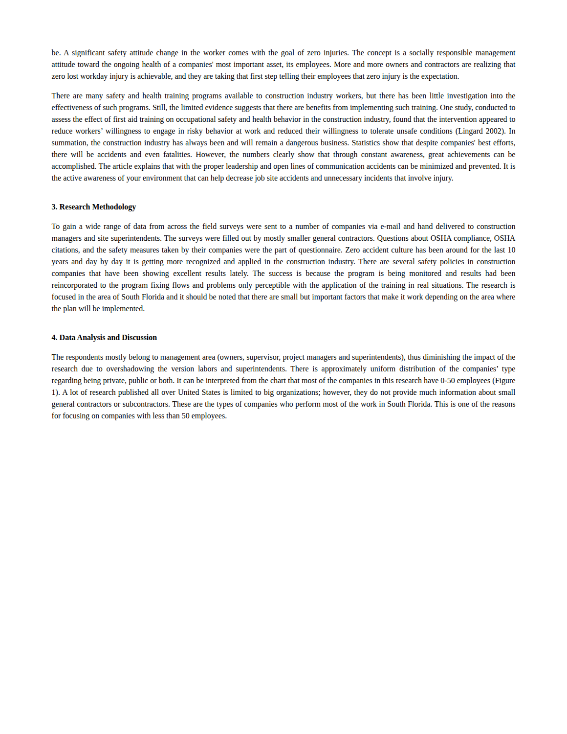be. A significant safety attitude change in the worker comes with the goal of zero injuries. The concept is a socially responsible management attitude toward the ongoing health of a companies' most important asset, its employees. More and more owners and contractors are realizing that zero lost workday injury is achievable, and they are taking that first step telling their employees that zero injury is the expectation.
There are many safety and health training programs available to construction industry workers, but there has been little investigation into the effectiveness of such programs. Still, the limited evidence suggests that there are benefits from implementing such training. One study, conducted to assess the effect of first aid training on occupational safety and health behavior in the construction industry, found that the intervention appeared to reduce workers’ willingness to engage in risky behavior at work and reduced their willingness to tolerate unsafe conditions (Lingard 2002). In summation, the construction industry has always been and will remain a dangerous business. Statistics show that despite companies' best efforts, there will be accidents and even fatalities. However, the numbers clearly show that through constant awareness, great achievements can be accomplished. The article explains that with the proper leadership and open lines of communication accidents can be minimized and prevented. It is the active awareness of your environment that can help decrease job site accidents and unnecessary incidents that involve injury.
3. Research Methodology
To gain a wide range of data from across the field surveys were sent to a number of companies via e-mail and hand delivered to construction managers and site superintendents. The surveys were filled out by mostly smaller general contractors. Questions about OSHA compliance, OSHA citations, and the safety measures taken by their companies were the part of questionnaire. Zero accident culture has been around for the last 10 years and day by day it is getting more recognized and applied in the construction industry. There are several safety policies in construction companies that have been showing excellent results lately. The success is because the program is being monitored and results had been reincorporated to the program fixing flows and problems only perceptible with the application of the training in real situations. The research is focused in the area of South Florida and it should be noted that there are small but important factors that make it work depending on the area where the plan will be implemented.
4. Data Analysis and Discussion
The respondents mostly belong to management area (owners, supervisor, project managers and superintendents), thus diminishing the impact of the research due to overshadowing the version labors and superintendents. There is approximately uniform distribution of the companies’ type regarding being private, public or both. It can be interpreted from the chart that most of the companies in this research have 0-50 employees (Figure 1). A lot of research published all over United States is limited to big organizations; however, they do not provide much information about small general contractors or subcontractors. These are the types of companies who perform most of the work in South Florida. This is one of the reasons for focusing on companies with less than 50 employees.